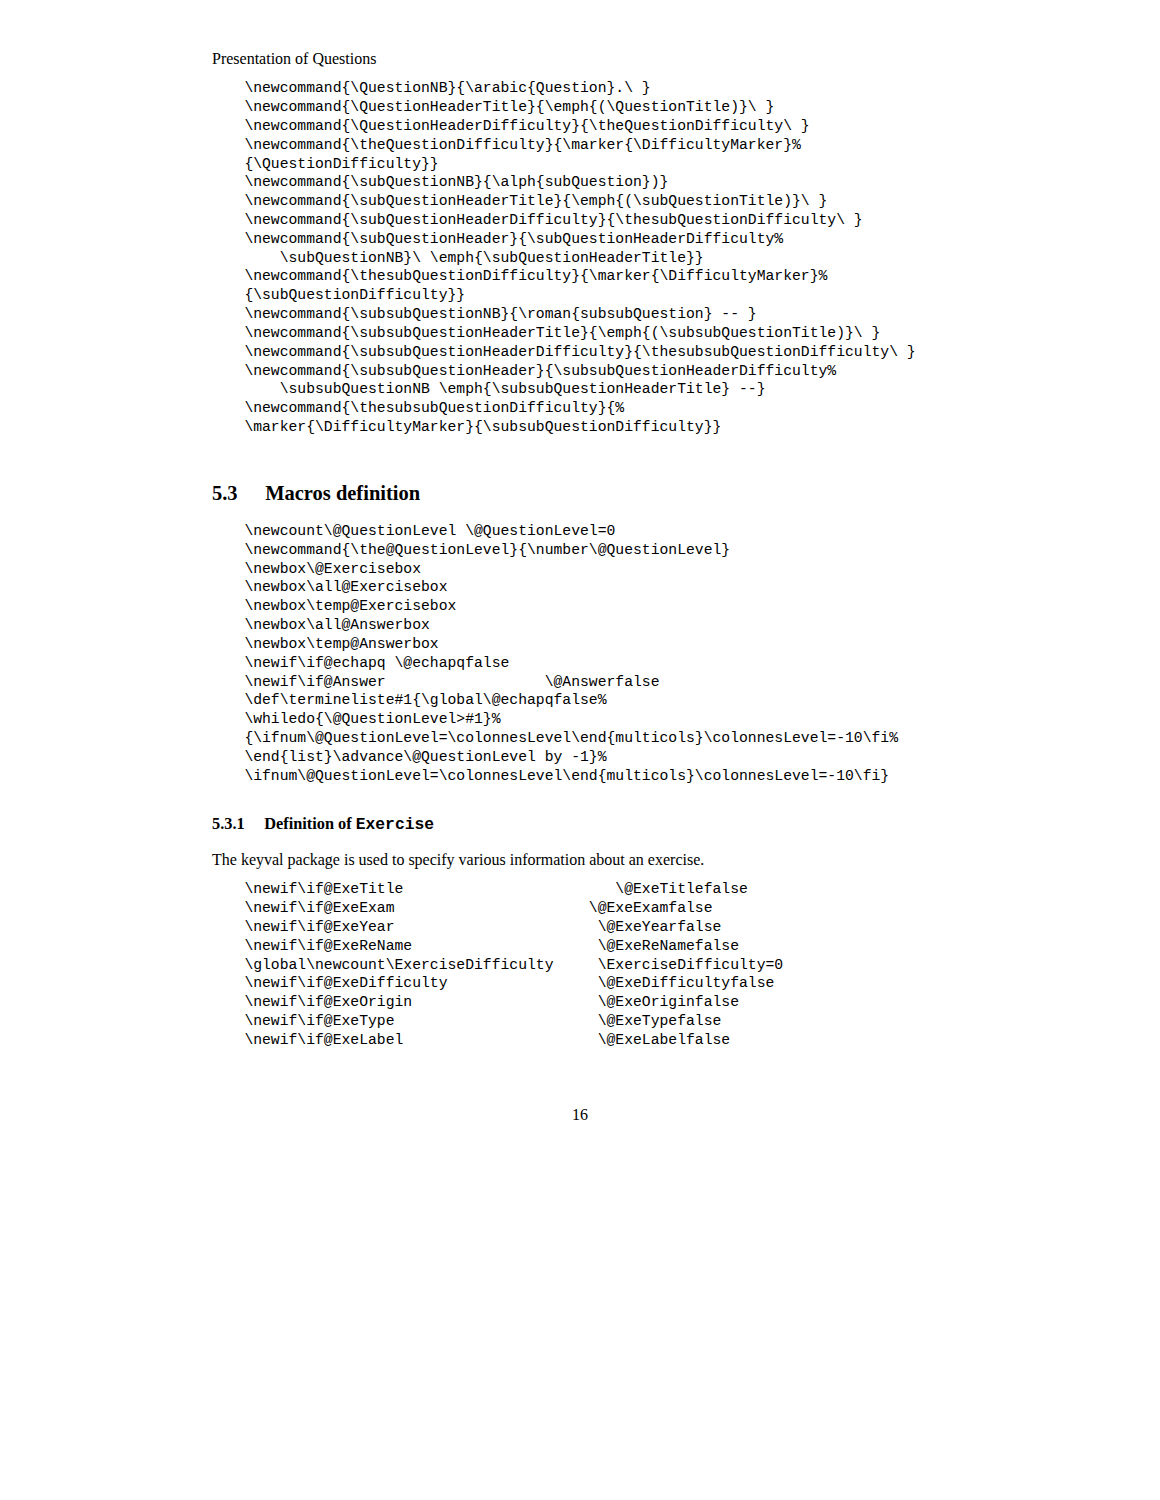Presentation of Questions
\newcommand{\QuestionNB}{\arabic{Question}.\ }
\newcommand{\QuestionHeaderTitle}{\emph{(\QuestionTitle)}\ }
\newcommand{\QuestionHeaderDifficulty}{\theQuestionDifficulty\ }
\newcommand{\theQuestionDifficulty}{\marker{\DifficultyMarker}%
{\QuestionDifficulty}}
\newcommand{\subQuestionNB}{\alph{subQuestion})}
\newcommand{\subQuestionHeaderTitle}{\emph{(\subQuestionTitle)}\ }
\newcommand{\subQuestionHeaderDifficulty}{\thesubQuestionDifficulty\ }
\newcommand{\subQuestionHeader}{\subQuestionHeaderDifficulty%
    \subQuestionNB}\ \emph{\subQuestionHeaderTitle}}
\newcommand{\thesubQuestionDifficulty}{\marker{\DifficultyMarker}%
{\subQuestionDifficulty}}
\newcommand{\subsubQuestionNB}{\roman{subsubQuestion} -- }
\newcommand{\subsubQuestionHeaderTitle}{\emph{(\subsubQuestionTitle)}\ }
\newcommand{\subsubQuestionHeaderDifficulty}{\thesubsubQuestionDifficulty\ }
\newcommand{\subsubQuestionHeader}{\subsubQuestionHeaderDifficulty%
    \subsubQuestionNB \emph{\subsubQuestionHeaderTitle} --}
\newcommand{\thesubsubQuestionDifficulty}{%
\marker{\DifficultyMarker}{\subsubQuestionDifficulty}}
5.3 Macros definition
\newcount\@QuestionLevel \@QuestionLevel=0
\newcommand{\the@QuestionLevel}{\number\@QuestionLevel}
\newbox\@Exercisebox
\newbox\all@Exercisebox
\newbox\temp@Exercisebox
\newbox\all@Answerbox
\newbox\temp@Answerbox
\newif\if@echapq \@echapqfalse
\newif\if@Answer                  \@Answerfalse
\def\termineliste#1{\global\@echapqfalse%
\whiledo{\@QuestionLevel>#1}%
{\ifnum\@QuestionLevel=\colonnesLevel\end{multicols}\colonnesLevel=-10\fi%
\end{list}\advance\@QuestionLevel by -1}%
\ifnum\@QuestionLevel=\colonnesLevel\end{multicols}\colonnesLevel=-10\fi}
5.3.1 Definition of Exercise
The keyval package is used to specify various information about an exercise.
\newif\if@ExeTitle                        \@ExeTitlefalse
\newif\if@ExeExam                      \@ExeExamfalse
\newif\if@ExeYear                       \@ExeYearfalse
\newif\if@ExeReName                     \@ExeReNamefalse
\global\newcount\ExerciseDifficulty     \ExerciseDifficulty=0
\newif\if@ExeDifficulty                 \@ExeDifficultyfalse
\newif\if@ExeOrigin                     \@ExeOriginfalse
\newif\if@ExeType                       \@ExeTypefalse
\newif\if@ExeLabel                      \@ExeLabelfalse
16